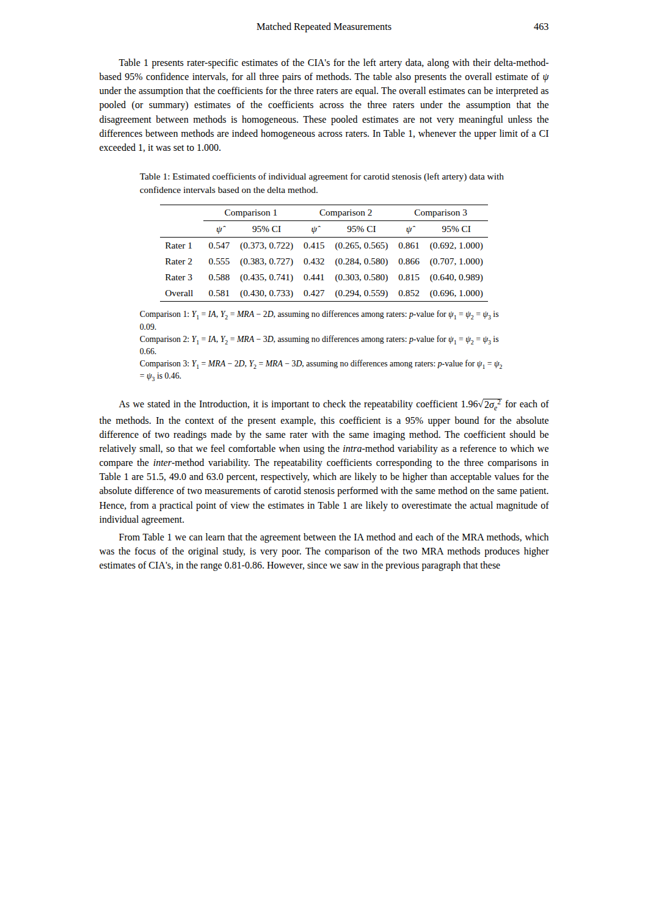Matched Repeated Measurements 463
Table 1 presents rater-specific estimates of the CIA's for the left artery data, along with their delta-method-based 95% confidence intervals, for all three pairs of methods. The table also presents the overall estimate of ψ under the assumption that the coefficients for the three raters are equal. The overall estimates can be interpreted as pooled (or summary) estimates of the coefficients across the three raters under the assumption that the disagreement between methods is homogeneous. These pooled estimates are not very meaningful unless the differences between methods are indeed homogeneous across raters. In Table 1, whenever the upper limit of a CI exceeded 1, it was set to 1.000.
Table 1: Estimated coefficients of individual agreement for carotid stenosis (left artery) data with confidence intervals based on the delta method.
| | Comparison 1 | Comparison 2 | Comparison 3 |
| | ψ̂ | 95% CI | ψ̂ | 95% CI | ψ̂ | 95% CI |
| Rater 1 | 0.547 | (0.373, 0.722) | 0.415 | (0.265, 0.565) | 0.861 | (0.692, 1.000) |
| Rater 2 | 0.555 | (0.383, 0.727) | 0.432 | (0.284, 0.580) | 0.866 | (0.707, 1.000) |
| Rater 3 | 0.588 | (0.435, 0.741) | 0.441 | (0.303, 0.580) | 0.815 | (0.640, 0.989) |
| Overall | 0.581 | (0.430, 0.733) | 0.427 | (0.294, 0.559) | 0.852 | (0.696, 1.000) |
Comparison 1: Y1 = IA, Y2 = MRA − 2D, assuming no differences among raters: p-value for ψ1 = ψ2 = ψ3 is 0.09.
Comparison 2: Y1 = IA, Y2 = MRA − 3D, assuming no differences among raters: p-value for ψ1 = ψ2 = ψ3 is 0.66.
Comparison 3: Y1 = MRA − 2D, Y2 = MRA − 3D, assuming no differences among raters: p-value for ψ1 = ψ2 = ψ3 is 0.46.
As we stated in the Introduction, it is important to check the repeatability coefficient 1.96√2σe2 for each of the methods. In the context of the present example, this coefficient is a 95% upper bound for the absolute difference of two readings made by the same rater with the same imaging method. The coefficient should be relatively small, so that we feel comfortable when using the intra-method variability as a reference to which we compare the inter-method variability. The repeatability coefficients corresponding to the three comparisons in Table 1 are 51.5, 49.0 and 63.0 percent, respectively, which are likely to be higher than acceptable values for the absolute difference of two measurements of carotid stenosis performed with the same method on the same patient. Hence, from a practical point of view the estimates in Table 1 are likely to overestimate the actual magnitude of individual agreement.
From Table 1 we can learn that the agreement between the IA method and each of the MRA methods, which was the focus of the original study, is very poor. The comparison of the two MRA methods produces higher estimates of CIA's, in the range 0.81-0.86. However, since we saw in the previous paragraph that these